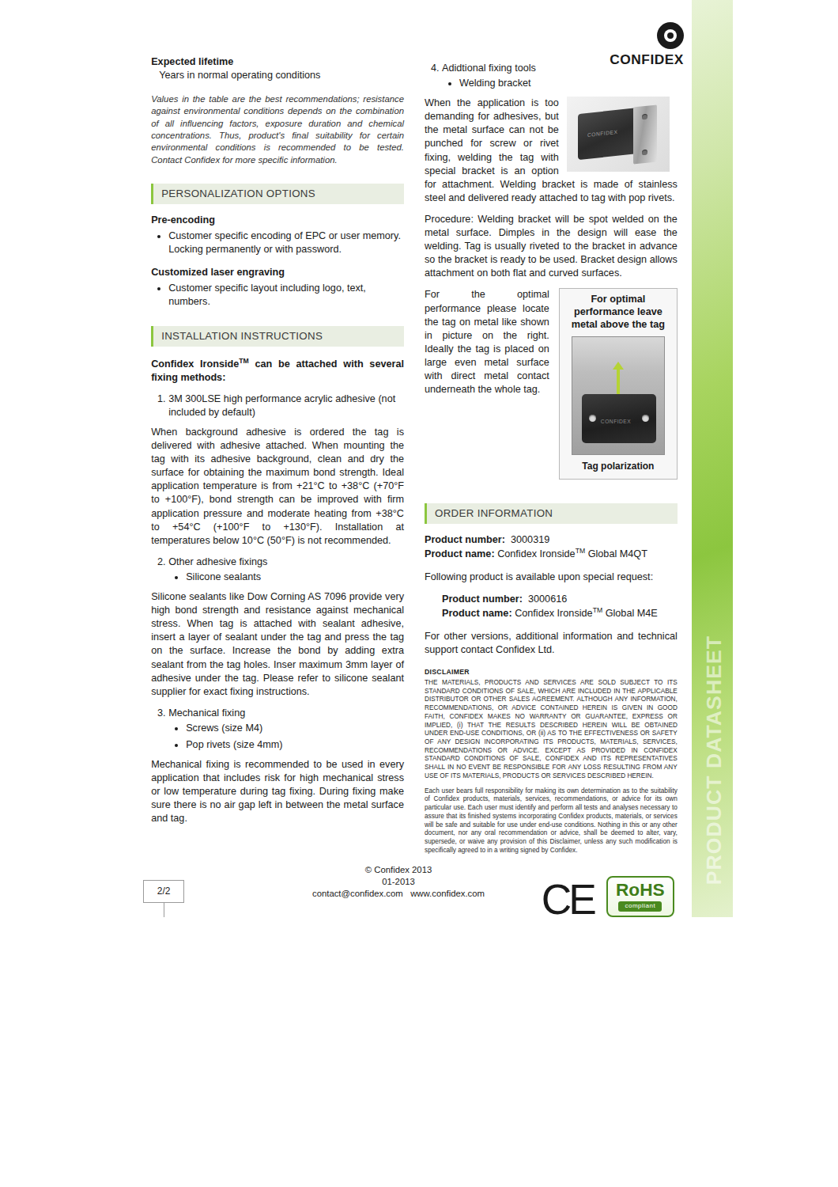PRODUCT DATASHEET
CONFIDEX
Expected lifetime
Years in normal operating conditions
Values in the table are the best recommendations; resistance against environmental conditions depends on the combination of all influencing factors, exposure duration and chemical concentrations. Thus, product's final suitability for certain environmental conditions is recommended to be tested. Contact Confidex for more specific information.
Personalization options
Pre-encoding
Customer specific encoding of EPC or user memory. Locking permanently or with password.
Customized laser engraving
Customer specific layout including logo, text, numbers.
Installation instructions
Confidex IronsideTM can be attached with several fixing methods:
3M 300LSE high performance acrylic adhesive (not included by default)
When background adhesive is ordered the tag is delivered with adhesive attached. When mounting the tag with its adhesive background, clean and dry the surface for obtaining the maximum bond strength. Ideal application temperature is from +21°C to +38°C (+70°F to +100°F), bond strength can be improved with firm application pressure and moderate heating from +38°C to +54°C (+100°F to +130°F). Installation at temperatures below 10°C (50°F) is not recommended.
Other adhesive fixings
Silicone sealants
Silicone sealants like Dow Corning AS 7096 provide very high bond strength and resistance against mechanical stress. When tag is attached with sealant adhesive, insert a layer of sealant under the tag and press the tag on the surface. Increase the bond by adding extra sealant from the tag holes. Inser maximum 3mm layer of adhesive under the tag. Please refer to silicone sealant supplier for exact fixing instructions.
Mechanical fixing
Screws (size M4)
Pop rivets (size 4mm)
Mechanical fixing is recommended to be used in every application that includes risk for high mechanical stress or low temperature during tag fixing. During fixing make sure there is no air gap left in between the metal surface and tag.
Adidtional fixing tools
Welding bracket
CONFIDEX
When the application is too demanding for adhesives, but the metal surface can not be punched for screw or rivet fixing, welding the tag with special bracket is an option for attachment. Welding bracket is made of stainless steel and delivered ready attached to tag with pop rivets.
Procedure: Welding bracket will be spot welded on the metal surface. Dimples in the design will ease the welding. Tag is usually riveted to the bracket in advance so the bracket is ready to be used. Bracket design allows attachment on both flat and curved surfaces.
For optimal performance leave metal above the tag
CONFIDEX
Tag polarization
For the optimal performance please locate the tag on metal like shown in picture on the right. Ideally the tag is placed on large even metal surface with direct metal contact underneath the whole tag.
Order information
Product number: 3000319
Product name: Confidex IronsideTM Global M4QT
Following product is available upon special request:
Product number: 3000616
Product name: Confidex IronsideTM Global M4E
For other versions, additional information and technical support contact Confidex Ltd.
DISCLAIMER
THE MATERIALS, PRODUCTS AND SERVICES ARE SOLD SUBJECT TO ITS STANDARD CONDITIONS OF SALE, WHICH ARE INCLUDED IN THE APPLICABLE DISTRIBUTOR OR OTHER SALES AGREEMENT. ALTHOUGH ANY INFORMATION, RECOMMENDATIONS, OR ADVICE CONTAINED HEREIN IS GIVEN IN GOOD FAITH, CONFIDEX MAKES NO WARRANTY OR GUARANTEE, EXPRESS OR IMPLIED, (i) THAT THE RESULTS DESCRIBED HEREIN WILL BE OBTAINED UNDER END-USE CONDITIONS, OR (ii) AS TO THE EFFECTIVENESS OR SAFETY OF ANY DESIGN INCORPORATING ITS PRODUCTS, MATERIALS, SERVICES, RECOMMENDATIONS OR ADVICE. EXCEPT AS PROVIDED IN CONFIDEX STANDARD CONDITIONS OF SALE, CONFIDEX AND ITS REPRESENTATIVES SHALL IN NO EVENT BE RESPONSIBLE FOR ANY LOSS RESULTING FROM ANY USE OF ITS MATERIALS, PRODUCTS OR SERVICES DESCRIBED HEREIN.
Each user bears full responsibility for making its own determination as to the suitability of Confidex products, materials, services, recommendations, or advice for its own particular use. Each user must identify and perform all tests and analyses necessary to assure that its finished systems incorporating Confidex products, materials, or services will be safe and suitable for use under end-use conditions. Nothing in this or any other document, nor any oral recommendation or advice, shall be deemed to alter, vary, supersede, or waive any provision of this Disclaimer, unless any such modification is specifically agreed to in a writing signed by Confidex.
CE
RoHS
compliant
2/2
© Confidex 2013
01-2013
contact@confidex.com www.confidex.com